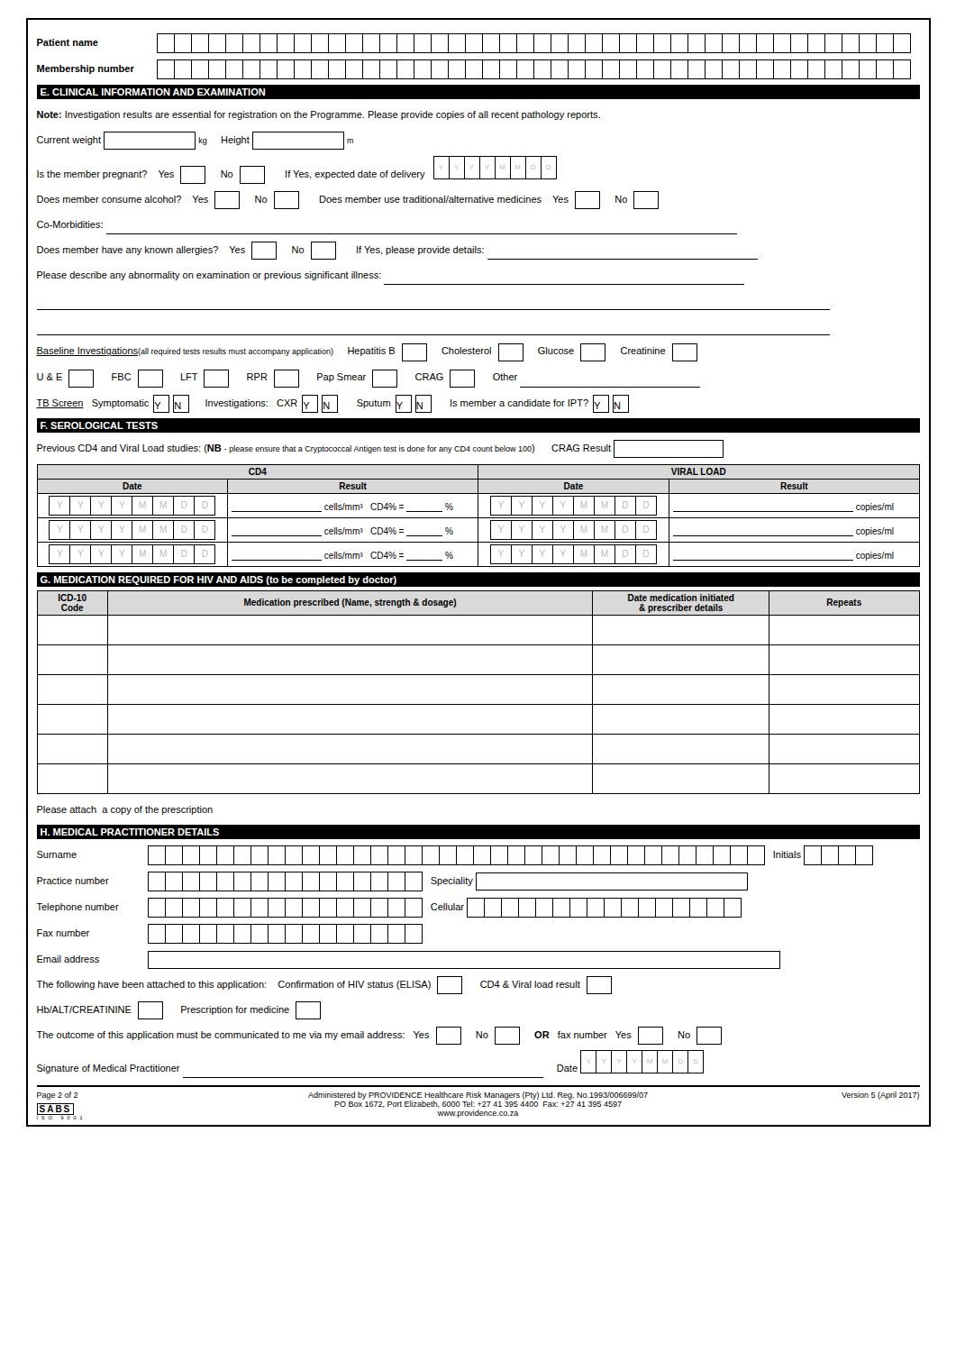Patient name
Membership number
E. CLINICAL INFORMATION AND EXAMINATION
Note: Investigation results are essential for registration on the Programme. Please provide copies of all recent pathology reports.
Current weight kg Height m
Is the member pregnant? Yes No If Yes, expected date of delivery
| Y | Y | Y | Y | M | M | D | D |
Does member consume alcohol? Yes No Does member use traditional/alternative medicines Yes No
Co-Morbidities:
Does member have any known allergies? Yes No If Yes, please provide details:
Please describe any abnormality on examination or previous significant illness:
Baseline Investigations(all required tests results must accompany application) Hepatitis B Cholesterol Glucose Creatinine
U & E FBC LFT RPR Pap Smear CRAG Other
TB Screen Symptomatic YN Investigations: CXR YN Sputum YN Is member a candidate for IPT? YN
F. SEROLOGICAL TESTS
Previous CD4 and Viral Load studies: (NB - please ensure that a Cryptococcal Antigen test is done for any CD4 count below 100) CRAG Result
| CD4 | VIRAL LOAD |
| --- | --- |
| Date | Result | Date | Result |
| / Y / Y / Y / Y / M / M / D / D / | cells/mm³ CD4% = % | / Y / Y / Y / Y / M / M / D / D / | copies/ml |
| / Y / Y / Y / Y / M / M / D / D / | cells/mm³ CD4% = % | / Y / Y / Y / Y / M / M / D / D / | copies/ml |
| / Y / Y / Y / Y / M / M / D / D / | cells/mm³ CD4% = % | / Y / Y / Y / Y / M / M / D / D / | copies/ml |
G. MEDICATION REQUIRED FOR HIV AND AIDS (to be completed by doctor)
| ICD-10 Code | Medication prescribed (Name, strength & dosage) | Date medication initiated & prescriber details | Repeats |
| --- | --- | --- | --- |
Please attach a copy of the prescription
H. MEDICAL PRACTITIONER DETAILS
Surname Initials
Practice number Speciality
Telephone number Cellular
Fax number
Email address
The following have been attached to this application: Confirmation of HIV status (ELISA) CD4 & Viral load result
Hb/ALT/CREATININE Prescription for medicine
The outcome of this application must be communicated to me via my email address: Yes No OR fax number Yes No
Signature of Medical Practitioner Date
| Y | Y | Y | Y | M | M | D | D |
Page 2 of 2
SABS
I S O 9 0 0 1
Administered by PROVIDENCE Healthcare Risk Managers (Pty) Ltd. Reg. No.1993/006699/07
PO Box 1672, Port Elizabeth, 6000 Tel: +27 41 395 4400 Fax: +27 41 395 4597
www.providence.co.za
Version 5 (April 2017)